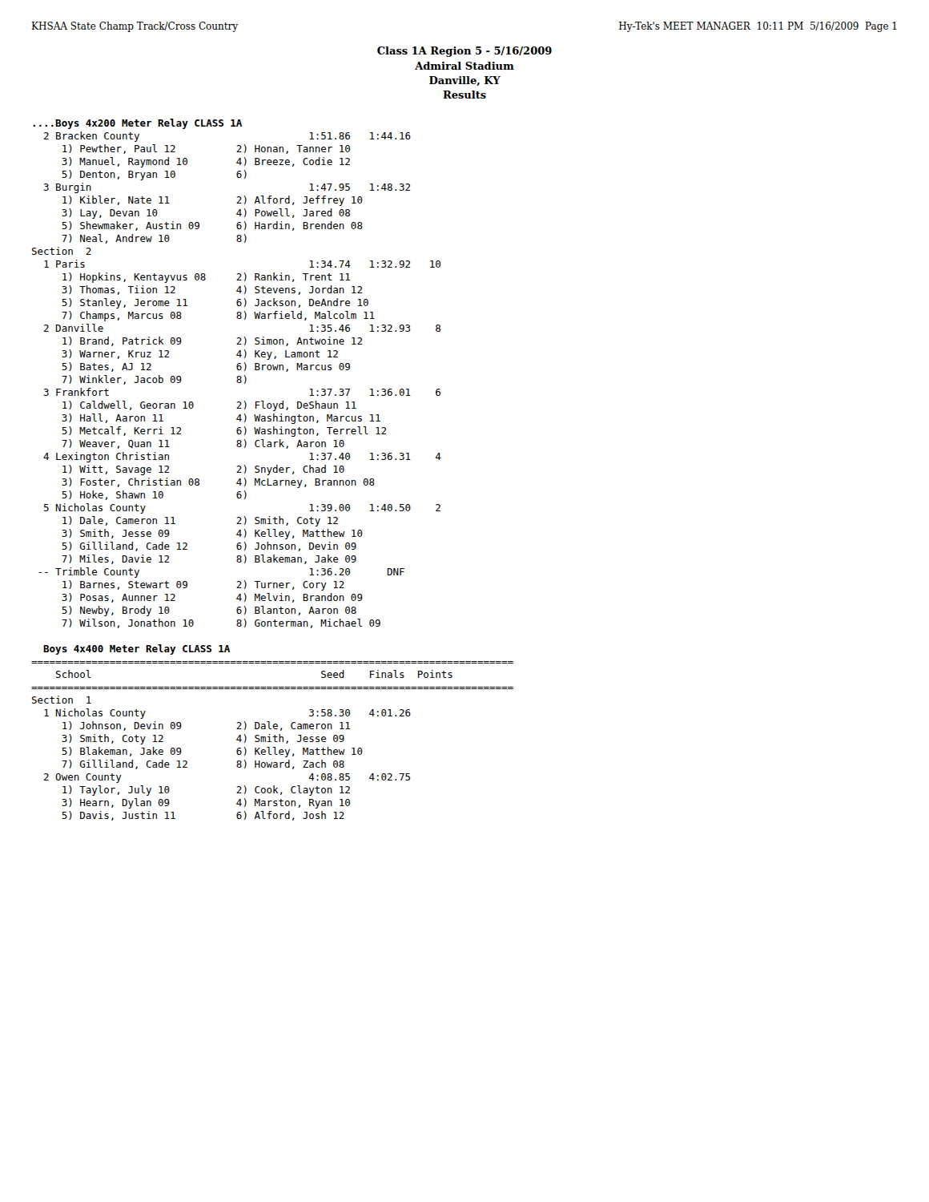KHSAA State Champ Track/Cross Country Hy-Tek's MEET MANAGER 10:11 PM 5/16/2009 Page 1
Class 1A Region 5 - 5/16/2009
Admiral Stadium
Danville, KY
Results
....Boys 4x200 Meter Relay CLASS 1A
  2 Bracken County                            1:51.86   1:44.16
     1) Pewther, Paul 12          2) Honan, Tanner 10
     3) Manuel, Raymond 10        4) Breeze, Codie 12
     5) Denton, Bryan 10          6)
  3 Burgin                                    1:47.95   1:48.32
     1) Kibler, Nate 11           2) Alford, Jeffrey 10
     3) Lay, Devan 10             4) Powell, Jared 08
     5) Shewmaker, Austin 09      6) Hardin, Brenden 08
     7) Neal, Andrew 10           8)
Section  2
  1 Paris                                     1:34.74   1:32.92   10
     1) Hopkins, Kentayvus 08     2) Rankin, Trent 11
     3) Thomas, Tiion 12          4) Stevens, Jordan 12
     5) Stanley, Jerome 11        6) Jackson, DeAndre 10
     7) Champs, Marcus 08         8) Warfield, Malcolm 11
  2 Danville                                  1:35.46   1:32.93    8
     1) Brand, Patrick 09         2) Simon, Antwoine 12
     3) Warner, Kruz 12           4) Key, Lamont 12
     5) Bates, AJ 12              6) Brown, Marcus 09
     7) Winkler, Jacob 09         8)
  3 Frankfort                                 1:37.37   1:36.01    6
     1) Caldwell, Georan 10       2) Floyd, DeShaun 11
     3) Hall, Aaron 11            4) Washington, Marcus 11
     5) Metcalf, Kerri 12         6) Washington, Terrell 12
     7) Weaver, Quan 11           8) Clark, Aaron 10
  4 Lexington Christian                       1:37.40   1:36.31    4
     1) Witt, Savage 12           2) Snyder, Chad 10
     3) Foster, Christian 08      4) McLarney, Brannon 08
     5) Hoke, Shawn 10            6)
  5 Nicholas County                           1:39.00   1:40.50    2
     1) Dale, Cameron 11          2) Smith, Coty 12
     3) Smith, Jesse 09           4) Kelley, Matthew 10
     5) Gilliland, Cade 12        6) Johnson, Devin 09
     7) Miles, Davie 12           8) Blakeman, Jake 09
 -- Trimble County                            1:36.20      DNF
     1) Barnes, Stewart 09        2) Turner, Cory 12
     3) Posas, Aunner 12          4) Melvin, Brandon 09
     5) Newby, Brody 10           6) Blanton, Aaron 08
     7) Wilson, Jonathon 10       8) Gonterman, Michael 09

  Boys 4x400 Meter Relay CLASS 1A
================================================================================
    School                                      Seed    Finals  Points
================================================================================
Section  1
  1 Nicholas County                           3:58.30   4:01.26
     1) Johnson, Devin 09         2) Dale, Cameron 11
     3) Smith, Coty 12            4) Smith, Jesse 09
     5) Blakeman, Jake 09         6) Kelley, Matthew 10
     7) Gilliland, Cade 12        8) Howard, Zach 08
  2 Owen County                               4:08.85   4:02.75
     1) Taylor, July 10           2) Cook, Clayton 12
     3) Hearn, Dylan 09           4) Marston, Ryan 10
     5) Davis, Justin 11          6) Alford, Josh 12